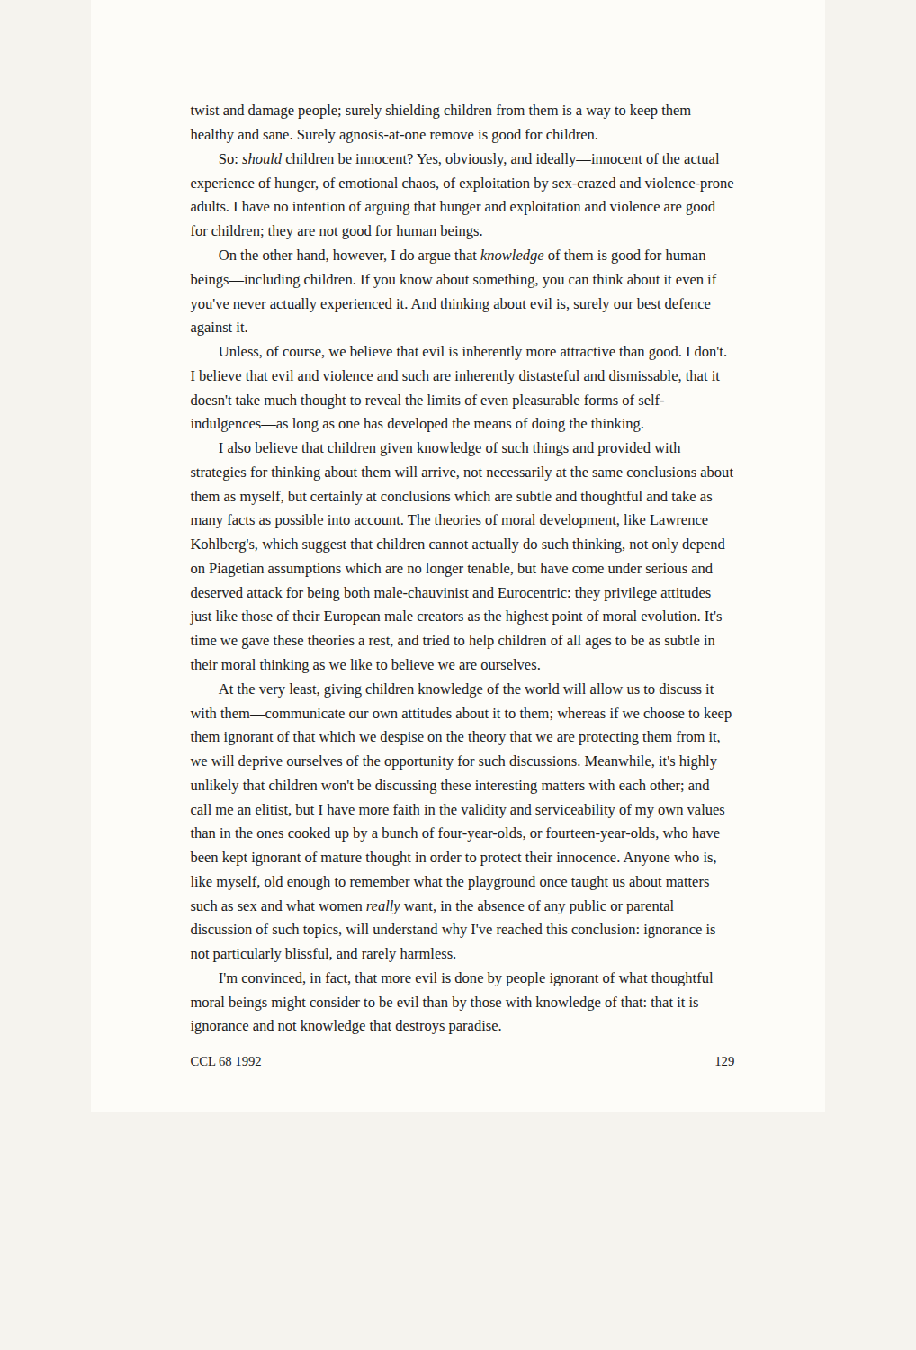twist and damage people; surely shielding children from them is a way to keep them healthy and sane. Surely agnosis-at-one remove is good for children.
So: should children be innocent? Yes, obviously, and ideally—innocent of the actual experience of hunger, of emotional chaos, of exploitation by sex-crazed and violence-prone adults. I have no intention of arguing that hunger and exploitation and violence are good for children; they are not good for human beings.
On the other hand, however, I do argue that knowledge of them is good for human beings—including children. If you know about something, you can think about it even if you've never actually experienced it. And thinking about evil is, surely our best defence against it.
Unless, of course, we believe that evil is inherently more attractive than good. I don't. I believe that evil and violence and such are inherently distasteful and dismissable, that it doesn't take much thought to reveal the limits of even pleasurable forms of self-indulgences—as long as one has developed the means of doing the thinking.
I also believe that children given knowledge of such things and provided with strategies for thinking about them will arrive, not necessarily at the same conclusions about them as myself, but certainly at conclusions which are subtle and thoughtful and take as many facts as possible into account. The theories of moral development, like Lawrence Kohlberg's, which suggest that children cannot actually do such thinking, not only depend on Piagetian assumptions which are no longer tenable, but have come under serious and deserved attack for being both male-chauvinist and Eurocentric: they privilege attitudes just like those of their European male creators as the highest point of moral evolution. It's time we gave these theories a rest, and tried to help children of all ages to be as subtle in their moral thinking as we like to believe we are ourselves.
At the very least, giving children knowledge of the world will allow us to discuss it with them—communicate our own attitudes about it to them; whereas if we choose to keep them ignorant of that which we despise on the theory that we are protecting them from it, we will deprive ourselves of the opportunity for such discussions. Meanwhile, it's highly unlikely that children won't be discussing these interesting matters with each other; and call me an elitist, but I have more faith in the validity and serviceability of my own values than in the ones cooked up by a bunch of four-year-olds, or fourteen-year-olds, who have been kept ignorant of mature thought in order to protect their innocence. Anyone who is, like myself, old enough to remember what the playground once taught us about matters such as sex and what women really want, in the absence of any public or parental discussion of such topics, will understand why I've reached this conclusion: ignorance is not particularly blissful, and rarely harmless.
I'm convinced, in fact, that more evil is done by people ignorant of what thoughtful moral beings might consider to be evil than by those with knowledge of that: that it is ignorance and not knowledge that destroys paradise.
CCL 68 1992 129